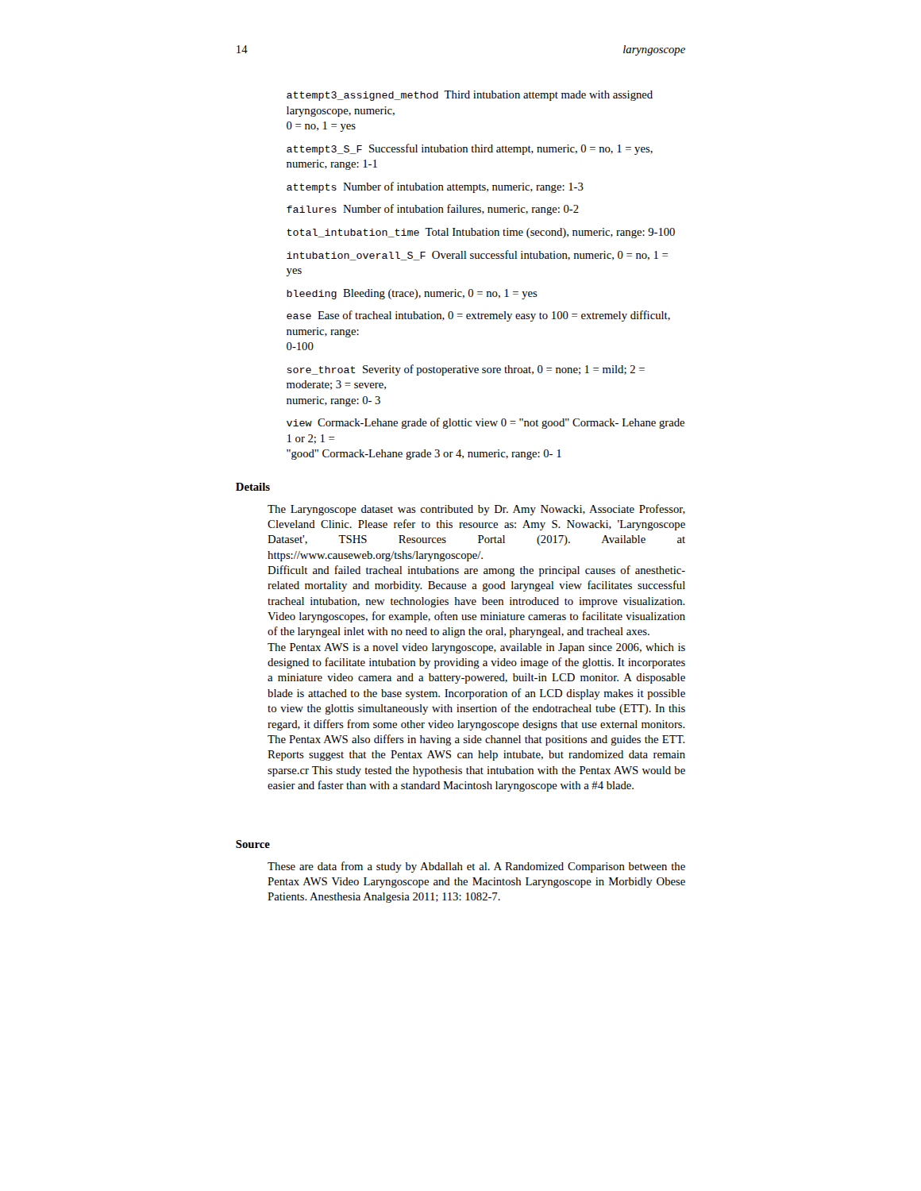14 laryngoscope
attempt3_assigned_method Third intubation attempt made with assigned laryngoscope, numeric,
0 = no, 1 = yes
attempt3_S_F Successful intubation third attempt, numeric, 0 = no, 1 = yes, numeric, range: 1-1
attempts Number of intubation attempts, numeric, range: 1-3
failures Number of intubation failures, numeric, range: 0-2
total_intubation_time Total Intubation time (second), numeric, range: 9-100
intubation_overall_S_F Overall successful intubation, numeric, 0 = no, 1 = yes
bleeding Bleeding (trace), numeric, 0 = no, 1 = yes
ease Ease of tracheal intubation, 0 = extremely easy to 100 = extremely difficult, numeric, range:
0-100
sore_throat Severity of postoperative sore throat, 0 = none; 1 = mild; 2 = moderate; 3 = severe,
numeric, range: 0- 3
view Cormack-Lehane grade of glottic view 0 = "not good" Cormack- Lehane grade 1 or 2; 1 =
"good" Cormack-Lehane grade 3 or 4, numeric, range: 0- 1
Details
The Laryngoscope dataset was contributed by Dr. Amy Nowacki, Associate Professor, Cleveland Clinic. Please refer to this resource as: Amy S. Nowacki, 'Laryngoscope Dataset', TSHS Resources Portal (2017). Available at https://www.causeweb.org/tshs/laryngoscope/.
Difficult and failed tracheal intubations are among the principal causes of anesthetic-related mortality and morbidity. Because a good laryngeal view facilitates successful tracheal intubation, new technologies have been introduced to improve visualization. Video laryngoscopes, for example, often use miniature cameras to facilitate visualization of the laryngeal inlet with no need to align the oral, pharyngeal, and tracheal axes.
The Pentax AWS is a novel video laryngoscope, available in Japan since 2006, which is designed to facilitate intubation by providing a video image of the glottis. It incorporates a miniature video camera and a battery-powered, built-in LCD monitor. A disposable blade is attached to the base system. Incorporation of an LCD display makes it possible to view the glottis simultaneously with insertion of the endotracheal tube (ETT). In this regard, it differs from some other video laryngoscope designs that use external monitors. The Pentax AWS also differs in having a side channel that positions and guides the ETT. Reports suggest that the Pentax AWS can help intubate, but randomized data remain sparse.cr This study tested the hypothesis that intubation with the Pentax AWS would be easier and faster than with a standard Macintosh laryngoscope with a #4 blade.
Source
These are data from a study by Abdallah et al. A Randomized Comparison between the Pentax AWS Video Laryngoscope and the Macintosh Laryngoscope in Morbidly Obese Patients. Anesthesia Analgesia 2011; 113: 1082-7.